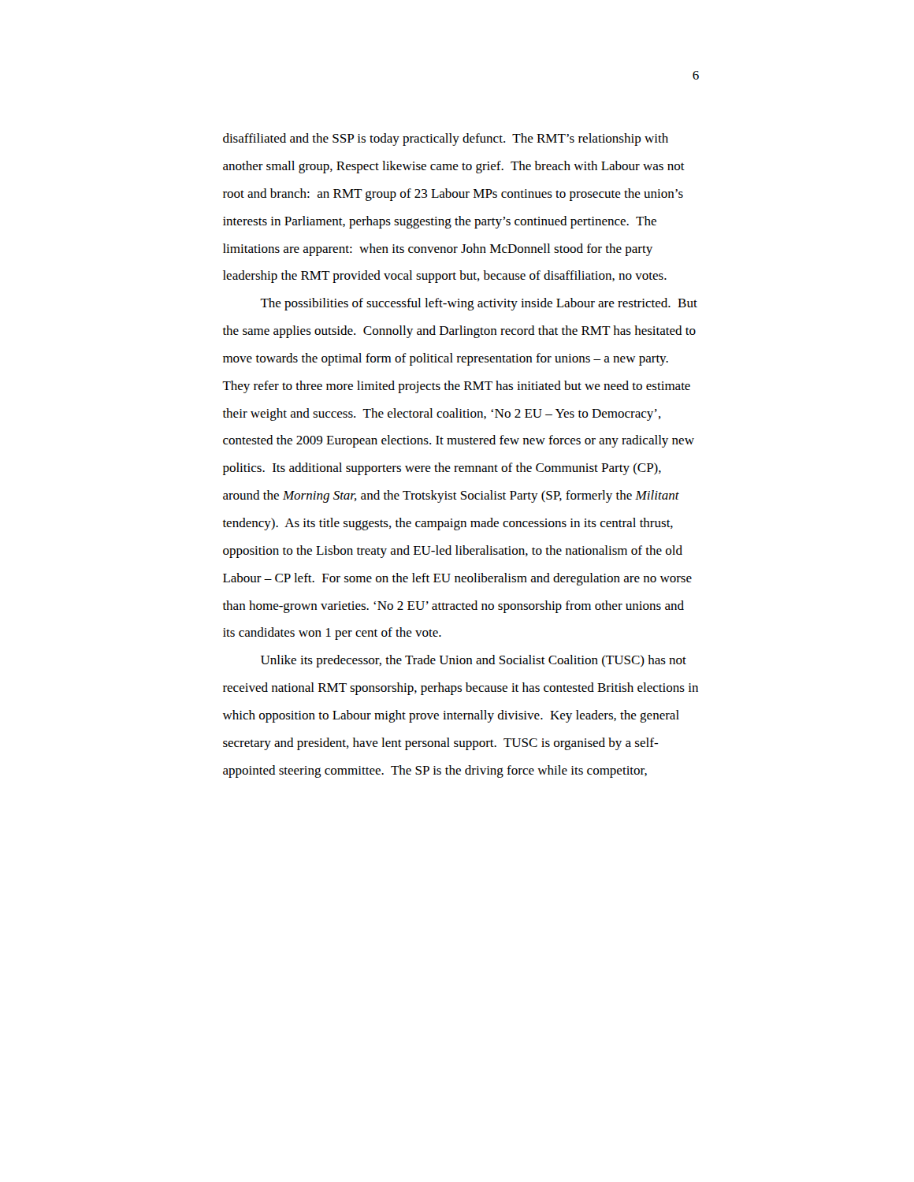6
disaffiliated and the SSP is today practically defunct. The RMT’s relationship with another small group, Respect likewise came to grief. The breach with Labour was not root and branch: an RMT group of 23 Labour MPs continues to prosecute the union’s interests in Parliament, perhaps suggesting the party’s continued pertinence. The limitations are apparent: when its convenor John McDonnell stood for the party leadership the RMT provided vocal support but, because of disaffiliation, no votes.
The possibilities of successful left-wing activity inside Labour are restricted. But the same applies outside. Connolly and Darlington record that the RMT has hesitated to move towards the optimal form of political representation for unions – a new party. They refer to three more limited projects the RMT has initiated but we need to estimate their weight and success. The electoral coalition, ‘No 2 EU – Yes to Democracy’, contested the 2009 European elections. It mustered few new forces or any radically new politics. Its additional supporters were the remnant of the Communist Party (CP), around the Morning Star, and the Trotskyist Socialist Party (SP, formerly the Militant tendency). As its title suggests, the campaign made concessions in its central thrust, opposition to the Lisbon treaty and EU-led liberalisation, to the nationalism of the old Labour – CP left. For some on the left EU neoliberalism and deregulation are no worse than home-grown varieties. ‘No 2 EU’ attracted no sponsorship from other unions and its candidates won 1 per cent of the vote.
Unlike its predecessor, the Trade Union and Socialist Coalition (TUSC) has not received national RMT sponsorship, perhaps because it has contested British elections in which opposition to Labour might prove internally divisive. Key leaders, the general secretary and president, have lent personal support. TUSC is organised by a self-appointed steering committee. The SP is the driving force while its competitor,